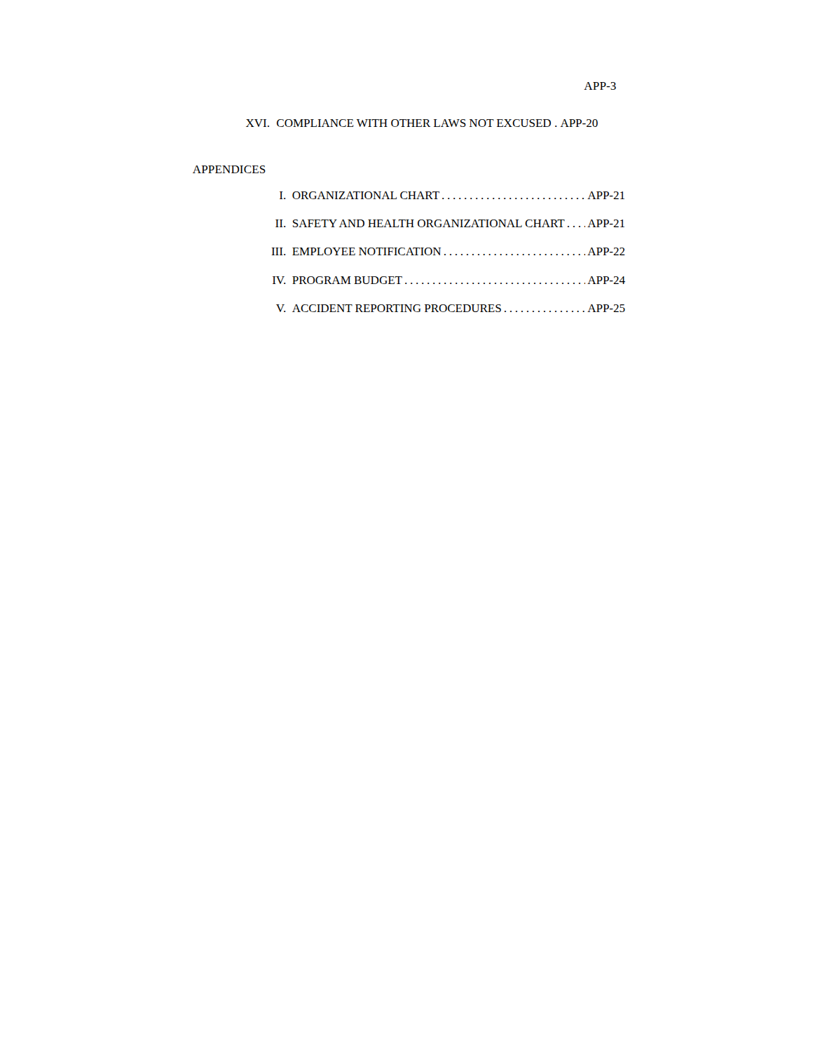APP-3
XVI. COMPLIANCE WITH OTHER LAWS NOT EXCUSED . APP-20
APPENDICES
I. ORGANIZATIONAL CHART ..................................................................... APP-21
II. SAFETY AND HEALTH ORGANIZATIONAL CHART ..... APP-21
III. EMPLOYEE NOTIFICATION ..................................................................... APP-22
IV. PROGRAM BUDGET ..................................................................... APP-24
V. ACCIDENT REPORTING PROCEDURES ..................................................................... APP-25